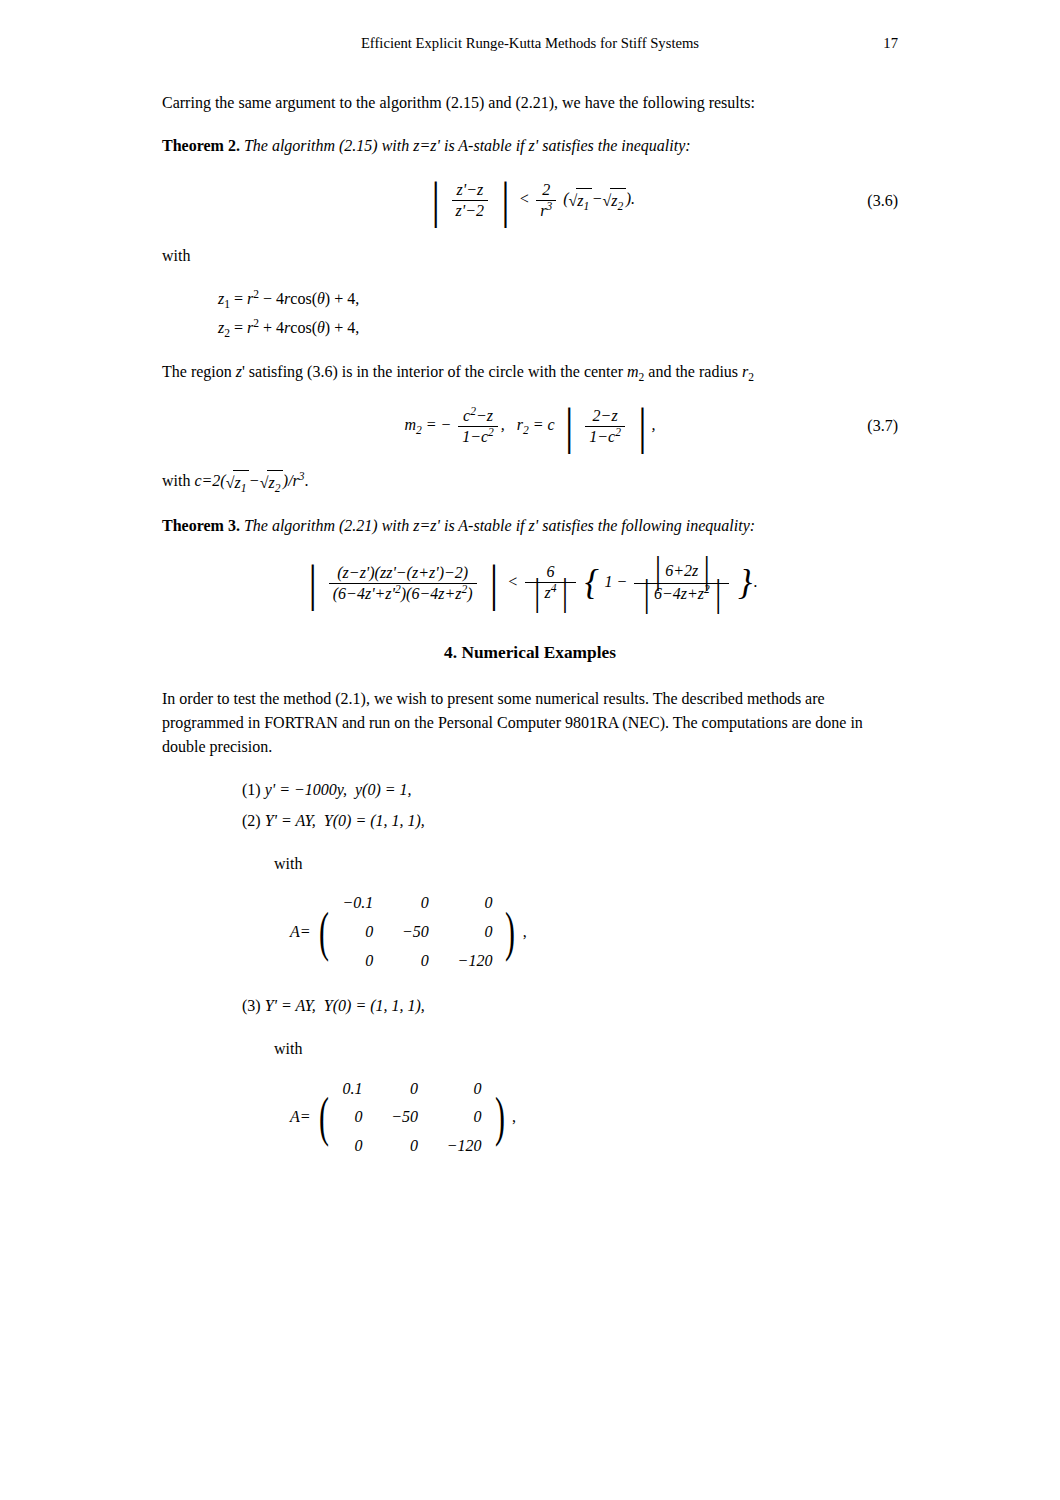Efficient Explicit Runge-Kutta Methods for Stiff Systems 17
Carring the same argument to the algorithm (2.15) and (2.21), we have the following results:
Theorem 2. The algorithm (2.15) with z=z' is A-stable if z' satisfies the inequality:
| z'−z z'−2 | < 2 r3 (√z1−√z2). (3.6)
with
z1 = r2 − 4rcos(θ) + 4,
z2 = r2 + 4rcos(θ) + 4,
The region z' satisfing (3.6) is in the interior of the circle with the center m2 and the radius r2
m2 = − c2−z 1−c2, r2 = c | 2−z 1−c2 |, (3.7)
with c=2(√z1−√z2)/r3.
Theorem 3. The algorithm (2.21) with z=z' is A-stable if z' satisfies the following inequality:
| (z−z')(zz'−(z+z')−2) (6−4z'+z'2)(6−4z+z2) | < 6|z4| { 1 − |6+2z| |6−4z+z2| }.
4. Numerical Examples
In order to test the method (2.1), we wish to present some numerical results. The described methods are programmed in FORTRAN and run on the Personal Computer 9801RA (NEC). The computations are done in double precision.
(1) y' = −1000y, y(0) = 1,
(2) Y' = AY, Y(0) = (1, 1, 1),
with
A= (
| −0.1 | 0 | 0 |
| 0 | −50 | 0 |
| 0 | 0 | −120 |
) ,
(3) Y' = AY, Y(0) = (1, 1, 1),
with
A= (
| 0.1 | 0 | 0 |
| 0 | −50 | 0 |
| 0 | 0 | −120 |
) ,